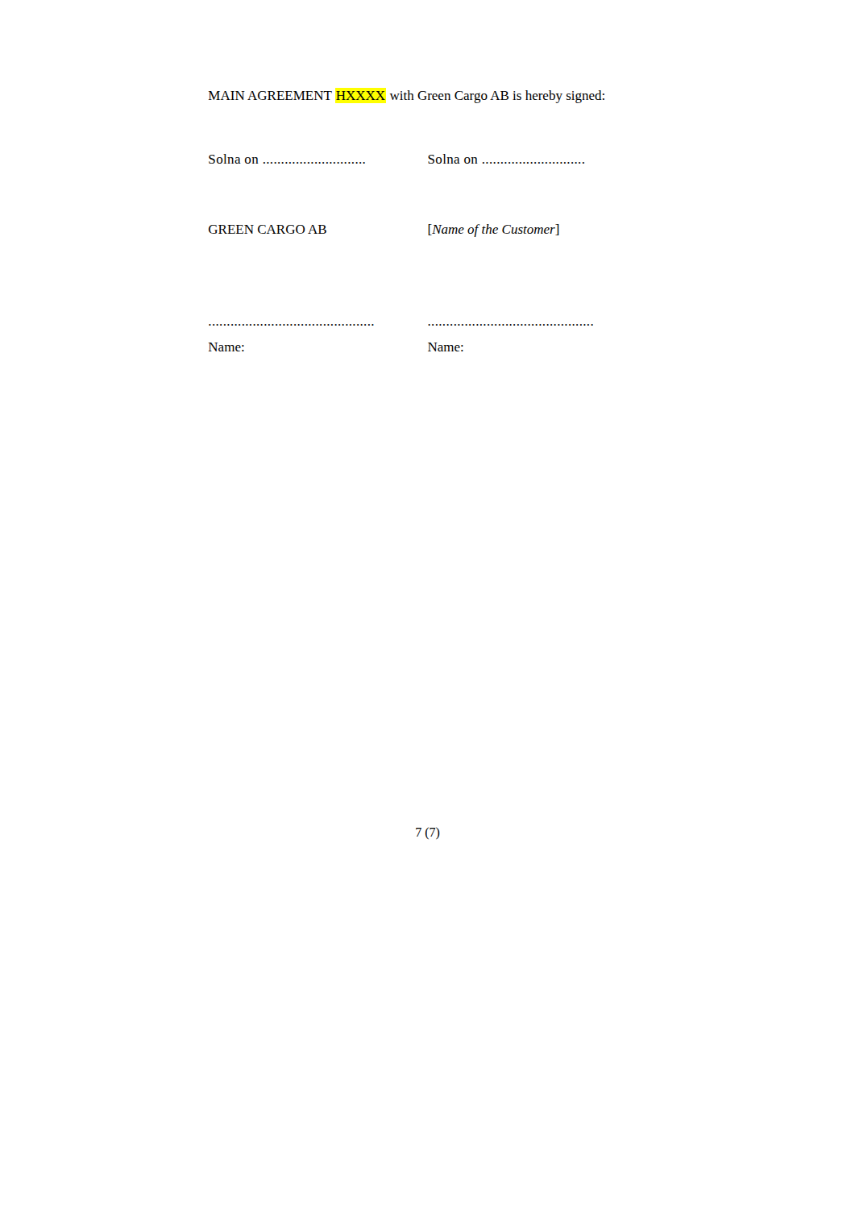MAIN AGREEMENT HXXXX with Green Cargo AB is hereby signed:
| Solna on ............................ | Solna on ............................ |
| GREEN CARGO AB | [ Name of the Customer ] |
| ............................................. | ............................................. |
| Name: | Name: |
7 (7)